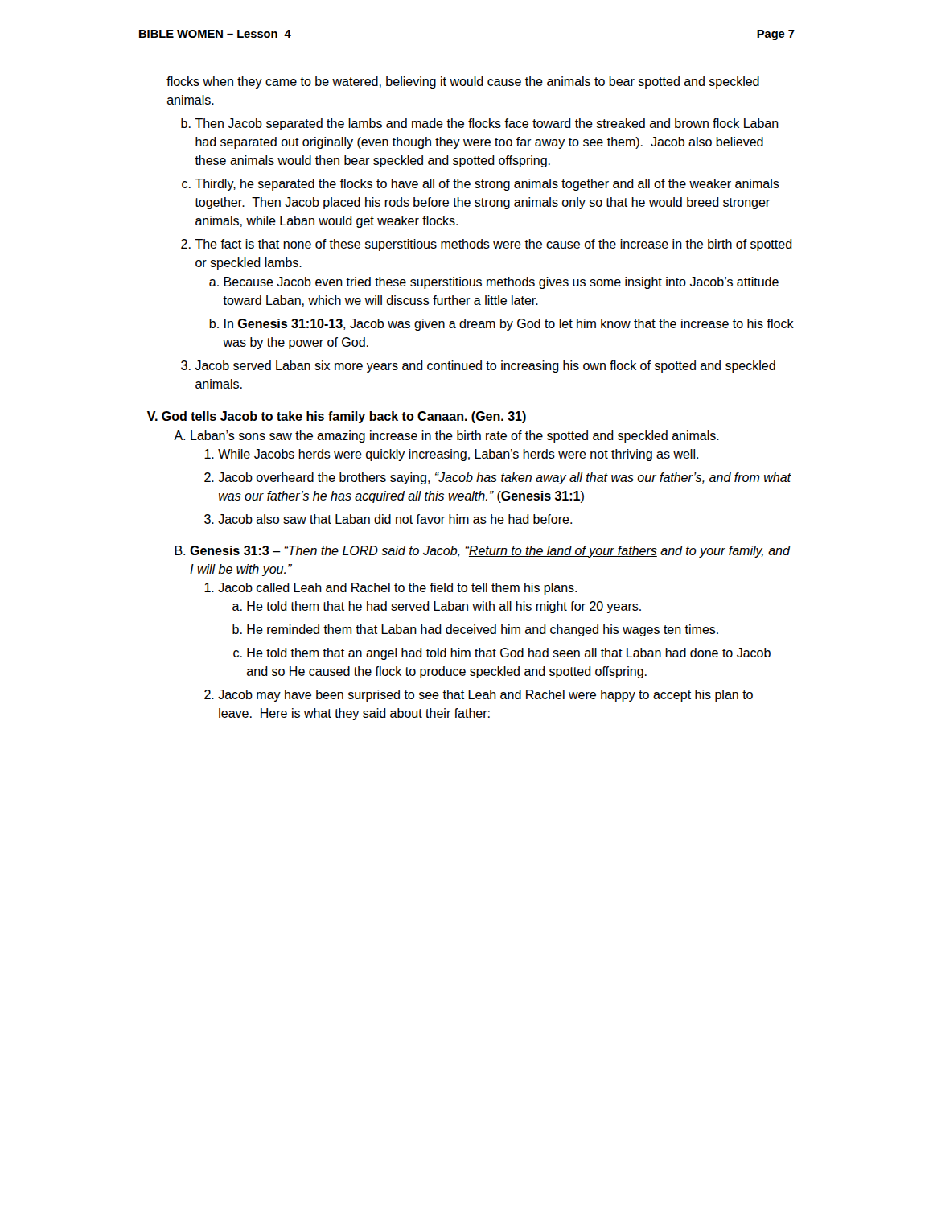BIBLE WOMEN – Lesson 4 Page 7
flocks when they came to be watered, believing it would cause the animals to bear spotted and speckled animals.
Then Jacob separated the lambs and made the flocks face toward the streaked and brown flock Laban had separated out originally (even though they were too far away to see them). Jacob also believed these animals would then bear speckled and spotted offspring.
Thirdly, he separated the flocks to have all of the strong animals together and all of the weaker animals together. Then Jacob placed his rods before the strong animals only so that he would breed stronger animals, while Laban would get weaker flocks.
The fact is that none of these superstitious methods were the cause of the increase in the birth of spotted or speckled lambs.
Because Jacob even tried these superstitious methods gives us some insight into Jacob’s attitude toward Laban, which we will discuss further a little later.
In Genesis 31:10-13, Jacob was given a dream by God to let him know that the increase to his flock was by the power of God.
Jacob served Laban six more years and continued to increasing his own flock of spotted and speckled animals.
God tells Jacob to take his family back to Canaan. (Gen. 31)
Laban’s sons saw the amazing increase in the birth rate of the spotted and speckled animals.
While Jacobs herds were quickly increasing, Laban’s herds were not thriving as well.
Jacob overheard the brothers saying, “Jacob has taken away all that was our father’s, and from what was our father’s he has acquired all this wealth.” (Genesis 31:1)
Jacob also saw that Laban did not favor him as he had before.
Genesis 31:3 – “Then the LORD said to Jacob, “Return to the land of your fathers and to your family, and I will be with you.”
Jacob called Leah and Rachel to the field to tell them his plans.
He told them that he had served Laban with all his might for 20 years.
He reminded them that Laban had deceived him and changed his wages ten times.
He told them that an angel had told him that God had seen all that Laban had done to Jacob and so He caused the flock to produce speckled and spotted offspring.
Jacob may have been surprised to see that Leah and Rachel were happy to accept his plan to leave. Here is what they said about their father: